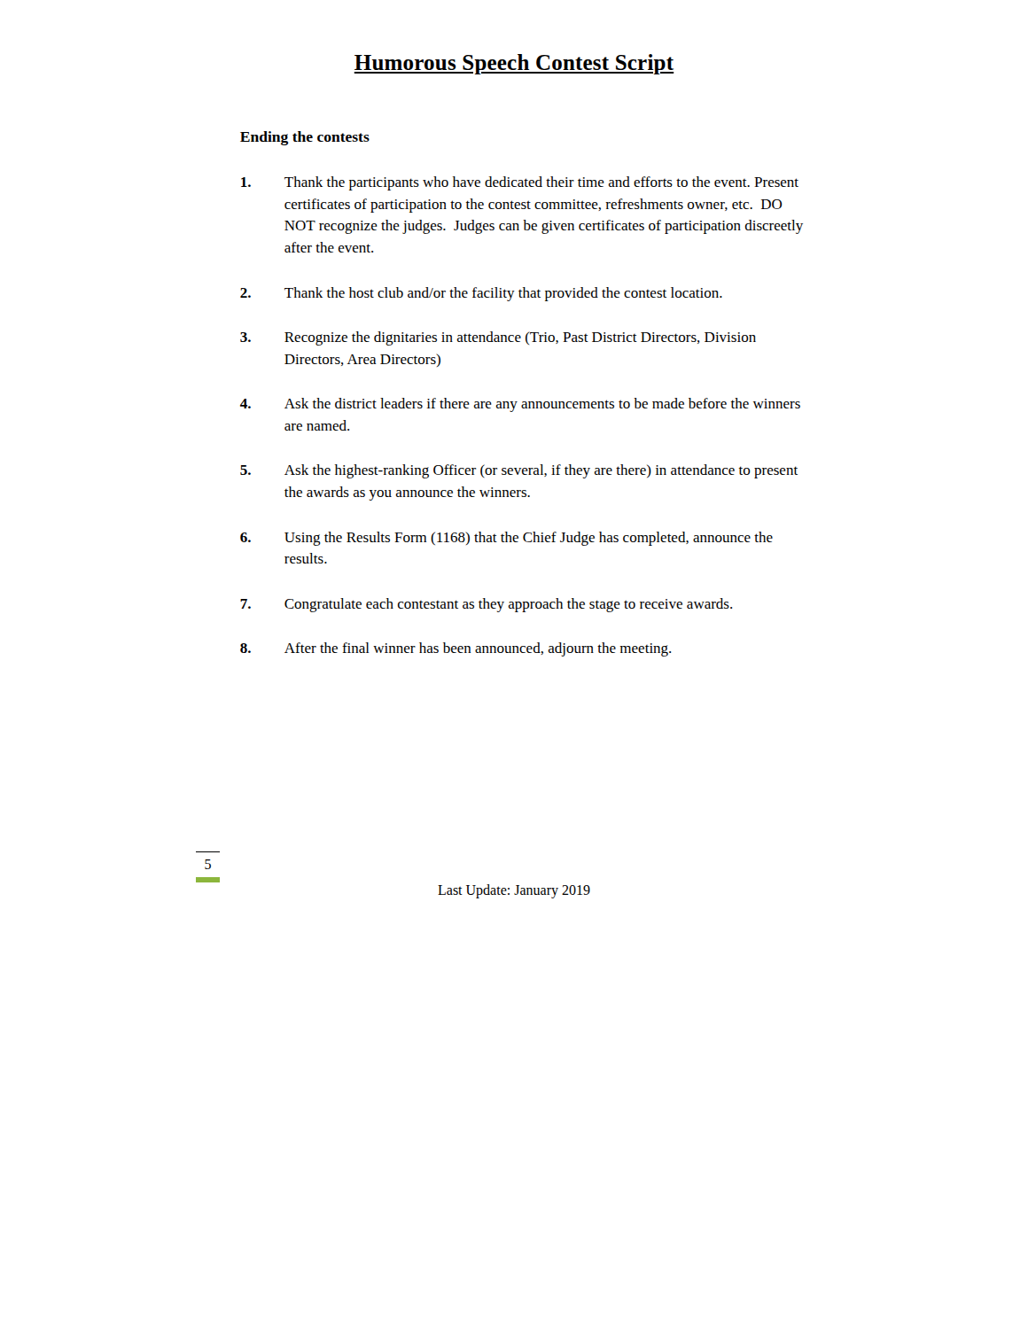Humorous Speech Contest Script
Ending the contests
1. Thank the participants who have dedicated their time and efforts to the event. Present certificates of participation to the contest committee, refreshments owner, etc. DO NOT recognize the judges. Judges can be given certificates of participation discreetly after the event.
2. Thank the host club and/or the facility that provided the contest location.
3. Recognize the dignitaries in attendance (Trio, Past District Directors, Division Directors, Area Directors)
4. Ask the district leaders if there are any announcements to be made before the winners are named.
5. Ask the highest-ranking Officer (or several, if they are there) in attendance to present the awards as you announce the winners.
6. Using the Results Form (1168) that the Chief Judge has completed, announce the results.
7. Congratulate each contestant as they approach the stage to receive awards.
8. After the final winner has been announced, adjourn the meeting.
5
Last Update: January 2019